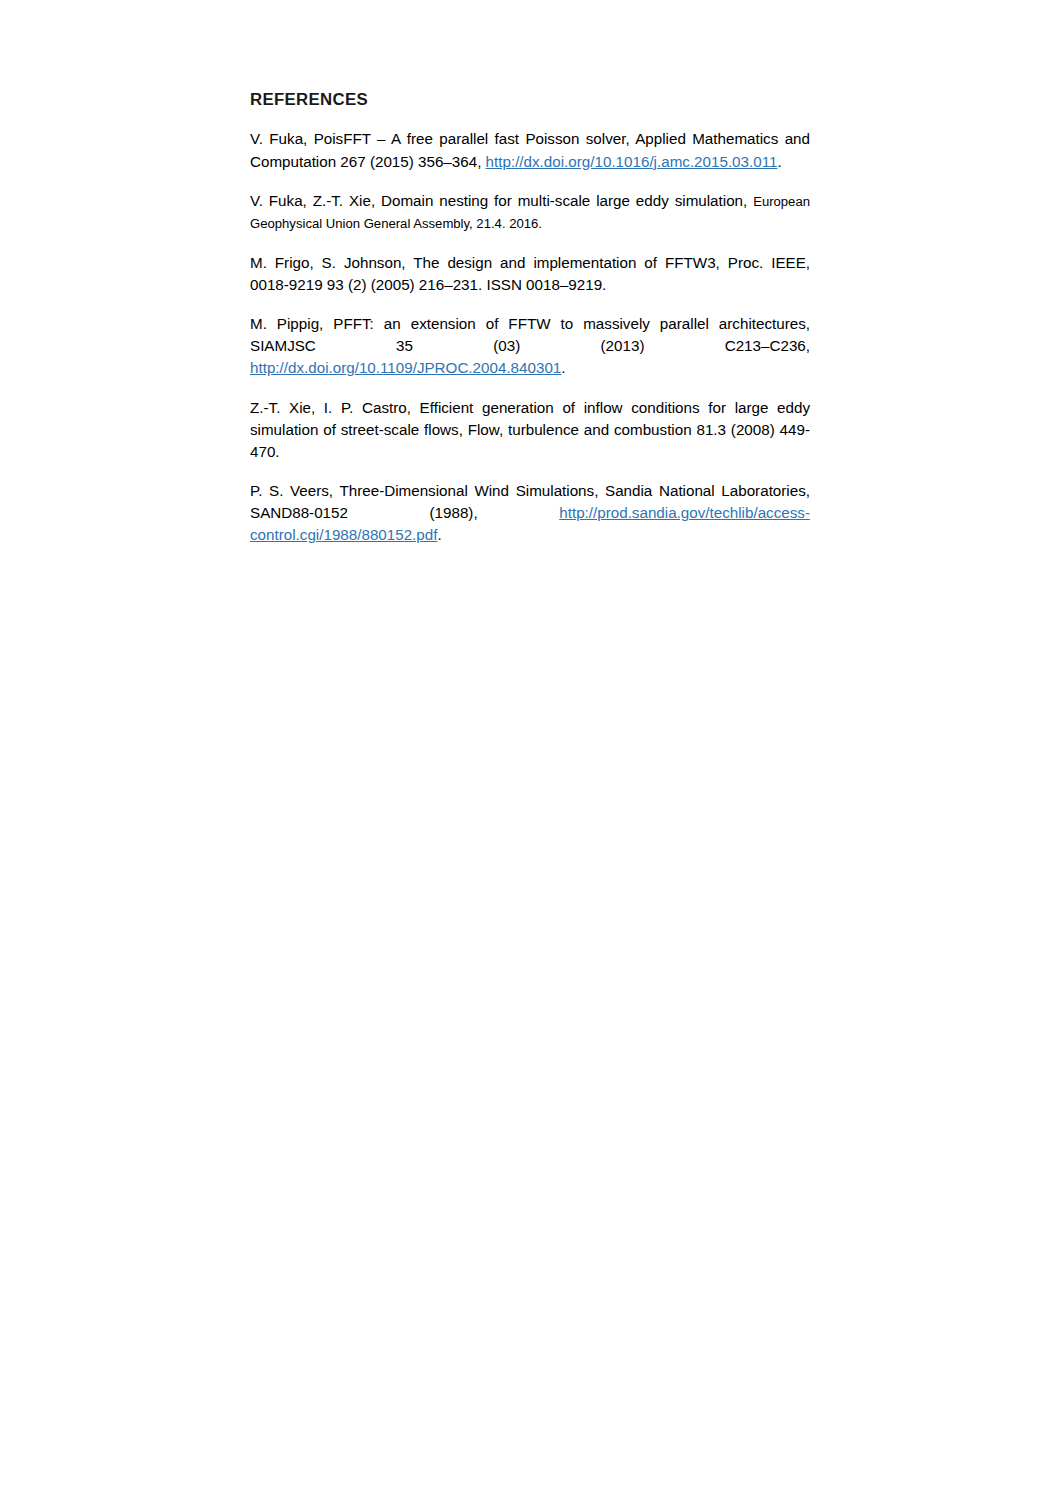REFERENCES
V. Fuka, PoisFFT – A free parallel fast Poisson solver, Applied Mathematics and Computation 267 (2015) 356–364, http://dx.doi.org/10.1016/j.amc.2015.03.011.
V. Fuka, Z.-T. Xie, Domain nesting for multi-scale large eddy simulation, European Geophysical Union General Assembly, 21.4. 2016.
M. Frigo, S. Johnson, The design and implementation of FFTW3, Proc. IEEE, 0018-9219 93 (2) (2005) 216–231. ISSN 0018–9219.
M. Pippig, PFFT: an extension of FFTW to massively parallel architectures, SIAMJSC 35 (03) (2013) C213–C236, http://dx.doi.org/10.1109/JPROC.2004.840301.
Z.-T. Xie, I. P. Castro, Efficient generation of inflow conditions for large eddy simulation of street-scale flows, Flow, turbulence and combustion 81.3 (2008) 449-470.
P. S. Veers, Three-Dimensional Wind Simulations, Sandia National Laboratories, SAND88-0152 (1988), http://prod.sandia.gov/techlib/access-control.cgi/1988/880152.pdf.